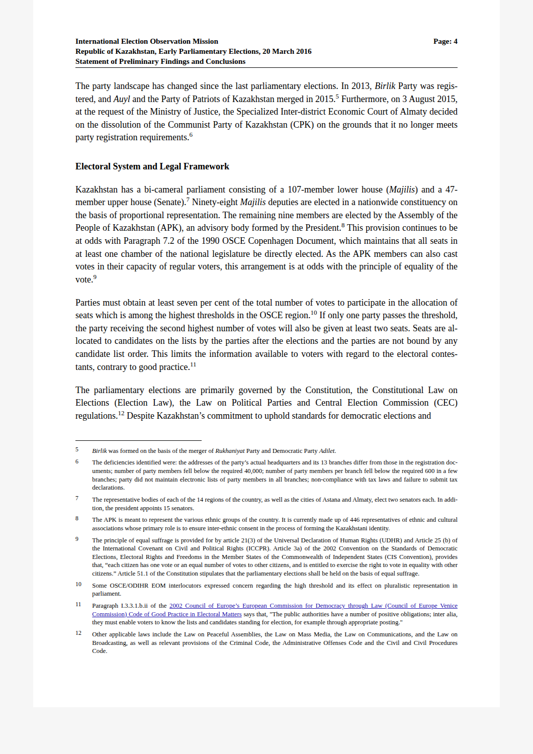International Election Observation Mission
Republic of Kazakhstan, Early Parliamentary Elections, 20 March 2016
Statement of Preliminary Findings and Conclusions
Page: 4
The party landscape has changed since the last parliamentary elections. In 2013, Birlik Party was registered, and Auyl and the Party of Patriots of Kazakhstan merged in 2015.5 Furthermore, on 3 August 2015, at the request of the Ministry of Justice, the Specialized Inter-district Economic Court of Almaty decided on the dissolution of the Communist Party of Kazakhstan (CPK) on the grounds that it no longer meets party registration requirements.6
Electoral System and Legal Framework
Kazakhstan has a bi-cameral parliament consisting of a 107-member lower house (Majilis) and a 47-member upper house (Senate).7 Ninety-eight Majilis deputies are elected in a nationwide constituency on the basis of proportional representation. The remaining nine members are elected by the Assembly of the People of Kazakhstan (APK), an advisory body formed by the President.8 This provision continues to be at odds with Paragraph 7.2 of the 1990 OSCE Copenhagen Document, which maintains that all seats in at least one chamber of the national legislature be directly elected. As the APK members can also cast votes in their capacity of regular voters, this arrangement is at odds with the principle of equality of the vote.9
Parties must obtain at least seven per cent of the total number of votes to participate in the allocation of seats which is among the highest thresholds in the OSCE region.10 If only one party passes the threshold, the party receiving the second highest number of votes will also be given at least two seats. Seats are allocated to candidates on the lists by the parties after the elections and the parties are not bound by any candidate list order. This limits the information available to voters with regard to the electoral contestants, contrary to good practice.11
The parliamentary elections are primarily governed by the Constitution, the Constitutional Law on Elections (Election Law), the Law on Political Parties and Central Election Commission (CEC) regulations.12 Despite Kazakhstan’s commitment to uphold standards for democratic elections and
5 Birlik was formed on the basis of the merger of Rukhaniyat Party and Democratic Party Adilet.
6 The deficiencies identified were: the addresses of the party’s actual headquarters and its 13 branches differ from those in the registration documents; number of party members fell below the required 40,000; number of party members per branch fell below the required 600 in a few branches; party did not maintain electronic lists of party members in all branches; non-compliance with tax laws and failure to submit tax declarations.
7 The representative bodies of each of the 14 regions of the country, as well as the cities of Astana and Almaty, elect two senators each. In addition, the president appoints 15 senators.
8 The APK is meant to represent the various ethnic groups of the country. It is currently made up of 446 representatives of ethnic and cultural associations whose primary role is to ensure inter-ethnic consent in the process of forming the Kazakhstani identity.
9 The principle of equal suffrage is provided for by article 21(3) of the Universal Declaration of Human Rights (UDHR) and Article 25 (b) of the International Covenant on Civil and Political Rights (ICCPR). Article 3a) of the 2002 Convention on the Standards of Democratic Elections, Electoral Rights and Freedoms in the Member States of the Commonwealth of Independent States (CIS Convention), provides that, “each citizen has one vote or an equal number of votes to other citizens, and is entitled to exercise the right to vote in equality with other citizens.” Article 51.1 of the Constitution stipulates that the parliamentary elections shall be held on the basis of equal suffrage.
10 Some OSCE/ODIHR EOM interlocutors expressed concern regarding the high threshold and its effect on pluralistic representation in parliament.
11 Paragraph I.3.3.1.b.ii of the 2002 Council of Europe’s European Commission for Democracy through Law (Council of Europe Venice Commission) Code of Good Practice in Electoral Matters says that, "The public authorities have a number of positive obligations; inter alia, they must enable voters to know the lists and candidates standing for election, for example through appropriate posting."
12 Other applicable laws include the Law on Peaceful Assemblies, the Law on Mass Media, the Law on Communications, and the Law on Broadcasting, as well as relevant provisions of the Criminal Code, the Administrative Offenses Code and the Civil and Civil Procedures Code.